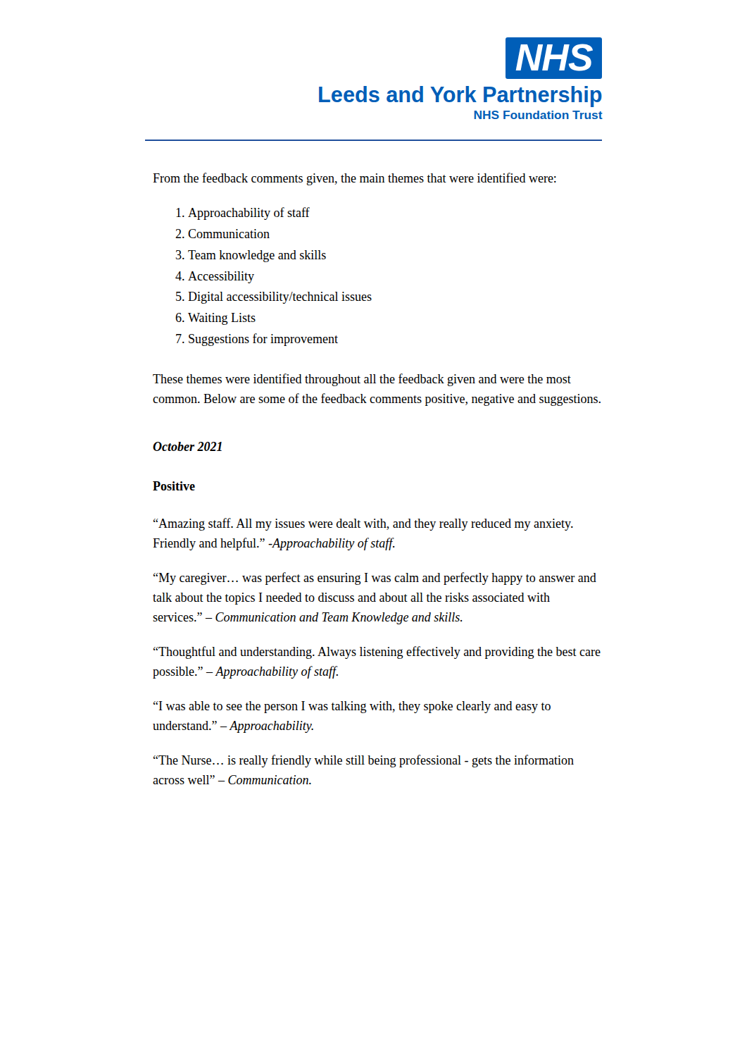NHS
Leeds and York Partnership
NHS Foundation Trust
From the feedback comments given, the main themes that were identified were:
Approachability of staff
Communication
Team knowledge and skills
Accessibility
Digital accessibility/technical issues
Waiting Lists
Suggestions for improvement
These themes were identified throughout all the feedback given and were the most common. Below are some of the feedback comments positive, negative and suggestions.
October 2021
Positive
“Amazing staff. All my issues were dealt with, and they really reduced my anxiety. Friendly and helpful.” -Approachability of staff.
“My caregiver… was perfect as ensuring I was calm and perfectly happy to answer and talk about the topics I needed to discuss and about all the risks associated with services.” – Communication and Team Knowledge and skills.
“Thoughtful and understanding. Always listening effectively and providing the best care possible.” – Approachability of staff.
“I was able to see the person I was talking with, they spoke clearly and easy to understand.” – Approachability.
“The Nurse… is really friendly while still being professional - gets the information across well” – Communication.